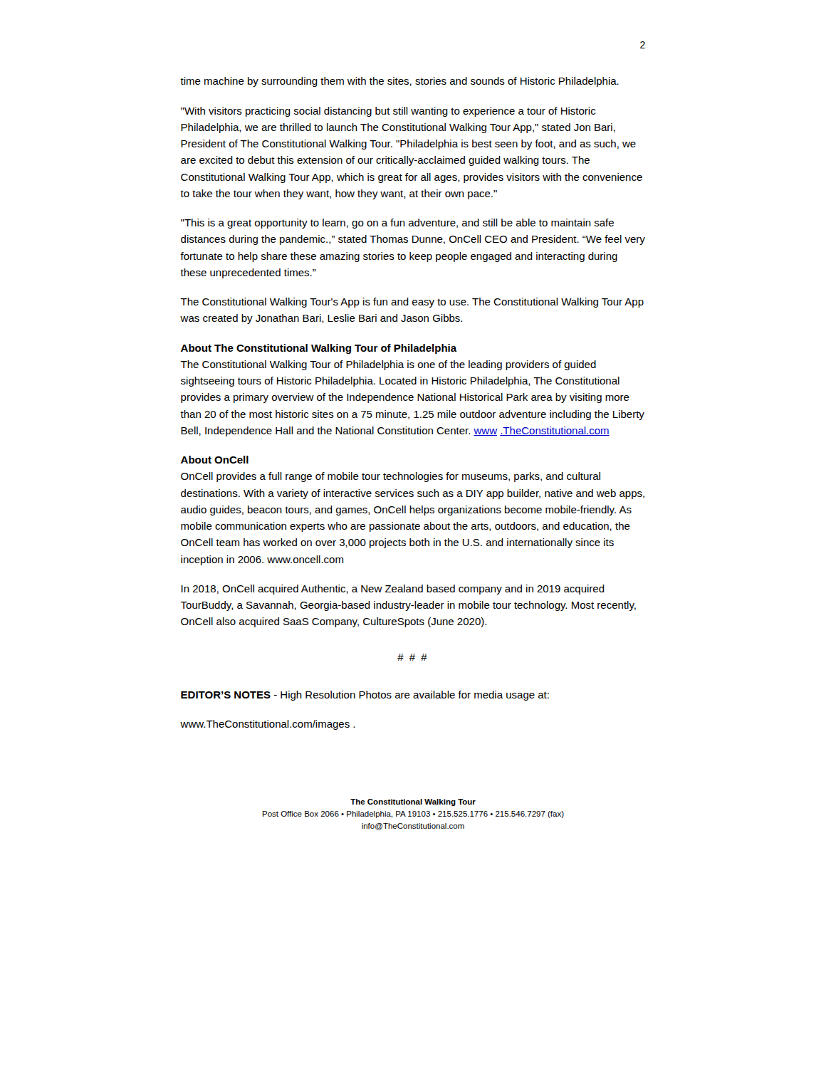2
time machine by surrounding them with the sites, stories and sounds of Historic Philadelphia.
"With visitors practicing social distancing but still wanting to experience a tour of Historic Philadelphia, we are thrilled to launch The Constitutional Walking Tour App," stated Jon Bari, President of The Constitutional Walking Tour. "Philadelphia is best seen by foot, and as such, we are excited to debut this extension of our critically-acclaimed guided walking tours. The Constitutional Walking Tour App, which is great for all ages, provides visitors with the convenience to take the tour when they want, how they want, at their own pace."
"This is a great opportunity to learn, go on a fun adventure, and still be able to maintain safe distances during the pandemic.,” stated Thomas Dunne, OnCell CEO and President. “We feel very fortunate to help share these amazing stories to keep people engaged and interacting during these unprecedented times.”
The Constitutional Walking Tour's App is fun and easy to use. The Constitutional Walking Tour App was created by Jonathan Bari, Leslie Bari and Jason Gibbs.
About The Constitutional Walking Tour of Philadelphia
The Constitutional Walking Tour of Philadelphia is one of the leading providers of guided sightseeing tours of Historic Philadelphia. Located in Historic Philadelphia, The Constitutional provides a primary overview of the Independence National Historical Park area by visiting more than 20 of the most historic sites on a 75 minute, 1.25 mile outdoor adventure including the Liberty Bell, Independence Hall and the National Constitution Center. www .TheConstitutional.com
About OnCell
OnCell provides a full range of mobile tour technologies for museums, parks, and cultural destinations. With a variety of interactive services such as a DIY app builder, native and web apps, audio guides, beacon tours, and games, OnCell helps organizations become mobile-friendly. As mobile communication experts who are passionate about the arts, outdoors, and education, the OnCell team has worked on over 3,000 projects both in the U.S. and internationally since its inception in 2006. www.oncell.com
In 2018, OnCell acquired Authentic, a New Zealand based company and in 2019 acquired TourBuddy, a Savannah, Georgia-based industry-leader in mobile tour technology. Most recently, OnCell also acquired SaaS Company, CultureSpots (June 2020).
# # #
EDITOR’S NOTES - High Resolution Photos are available for media usage at:
www.TheConstitutional.com/images .
The Constitutional Walking Tour
Post Office Box 2066 • Philadelphia, PA 19103 • 215.525.1776 • 215.546.7297 (fax)
info@TheConstitutional.com